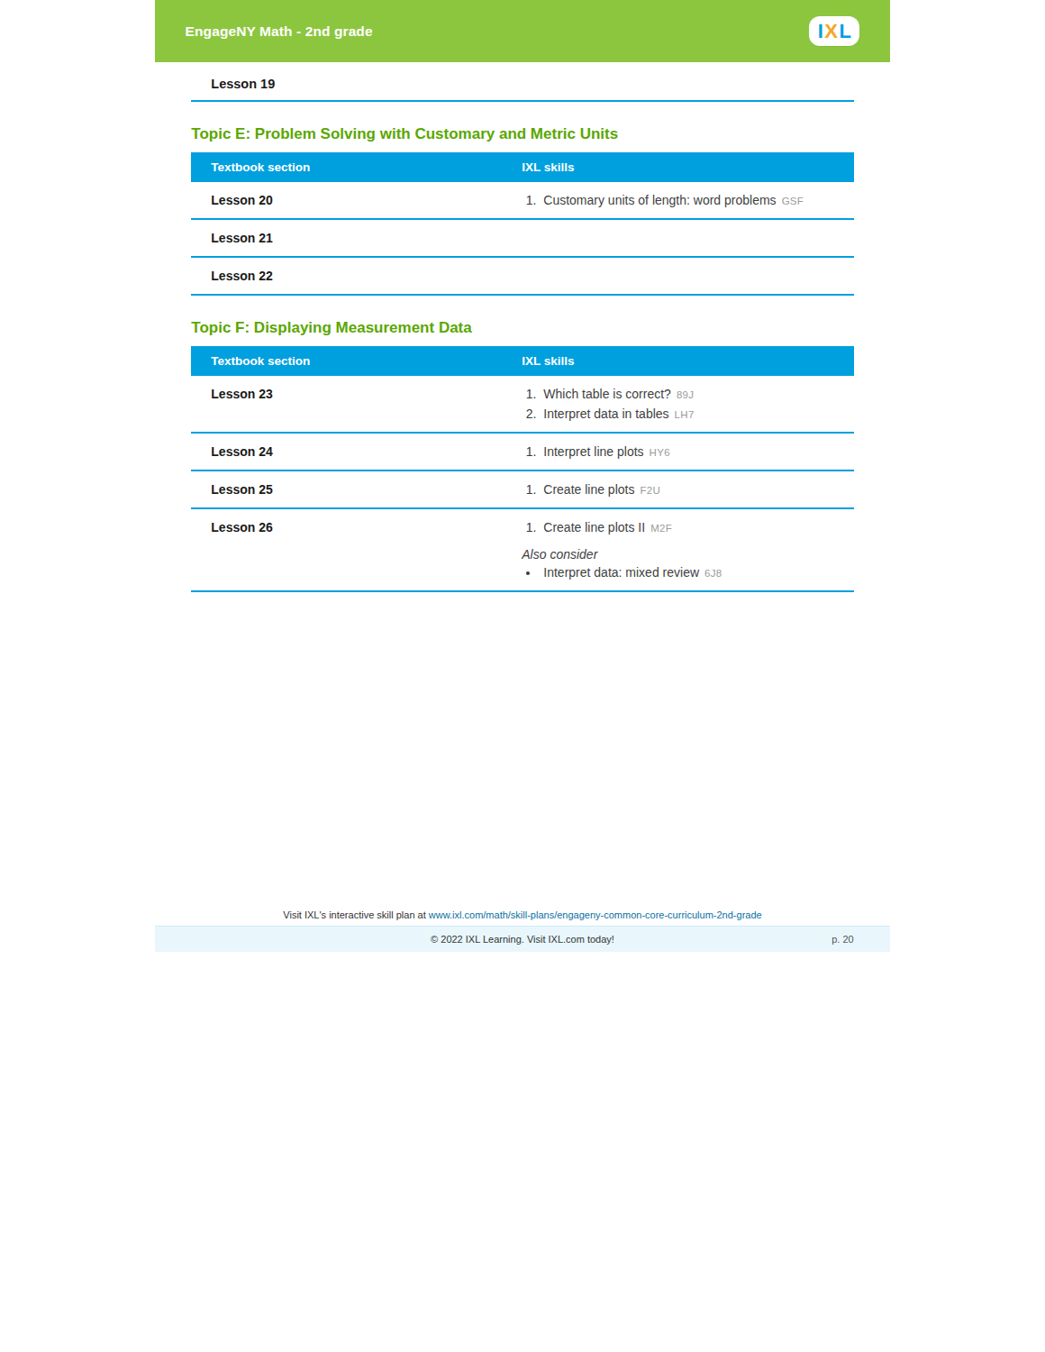EngageNY Math - 2nd grade
IXL
Lesson 19
Topic E: Problem Solving with Customary and Metric Units
| Textbook section | IXL skills |
| --- | --- |
| Lesson 20 | Customary units of length: word problems GSF |
| Lesson 21 | |
| Lesson 22 | |
Topic F: Displaying Measurement Data
| Textbook section | IXL skills |
| --- | --- |
| Lesson 23 | Which table is correct? 89J Interpret data in tables LH7 |
| Lesson 24 | Interpret line plots HY6 |
| Lesson 25 | Create line plots F2U |
| Lesson 26 | Create line plots II M2F Also consider Interpret data: mixed review 6J8 |
Visit IXL's interactive skill plan at www.ixl.com/math/skill-plans/engageny-common-core-curriculum-2nd-grade
© 2022 IXL Learning. Visit IXL.com today! p. 20